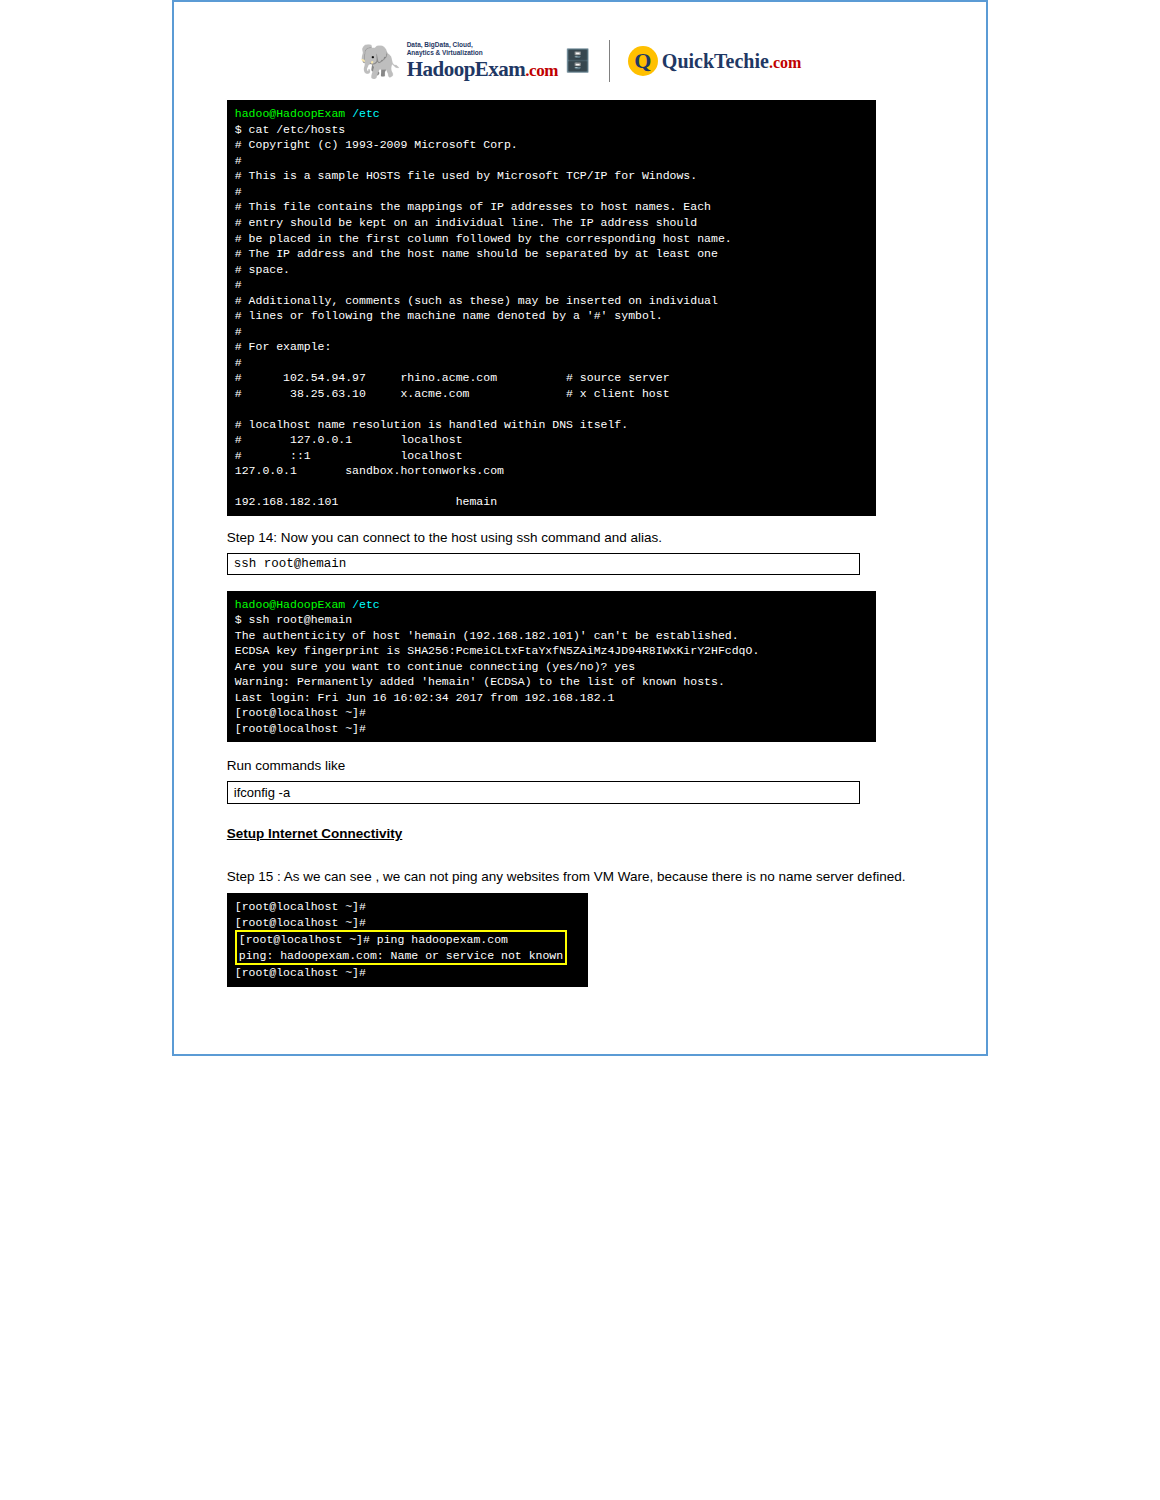🐘
Data, BigData, Cloud,
Anaytics & Virtualization
HadoopExam.com
🗄️
Q
QuickTechie.com
hadoo@HadoopExam /etc $ cat /etc/hosts # Copyright (c) 1993-2009 Microsoft Corp. # # This is a sample HOSTS file used by Microsoft TCP/IP for Windows. # # This file contains the mappings of IP addresses to host names. Each # entry should be kept on an individual line. The IP address should # be placed in the first column followed by the corresponding host name. # The IP address and the host name should be separated by at least one # space. # # Additionally, comments (such as these) may be inserted on individual # lines or following the machine name denoted by a '#' symbol. # # For example: # # 102.54.94.97 rhino.acme.com # source server # 38.25.63.10 x.acme.com # x client host # localhost name resolution is handled within DNS itself. # 127.0.0.1 localhost # ::1 localhost 127.0.0.1 sandbox.hortonworks.com 192.168.182.101 hemain
Step 14: Now you can connect to the host using ssh command and alias.
ssh root@hemain
hadoo@HadoopExam /etc $ ssh root@hemain The authenticity of host 'hemain (192.168.182.101)' can't be established. ECDSA key fingerprint is SHA256:PcmeiCLtxFtaYxfN5ZAiMz4JD94R8IWxKirY2HFcdqO. Are you sure you want to continue connecting (yes/no)? yes Warning: Permanently added 'hemain' (ECDSA) to the list of known hosts. Last login: Fri Jun 16 16:02:34 2017 from 192.168.182.1 [root@localhost ~]# [root@localhost ~]#
Run commands like
ifconfig -a
Setup Internet Connectivity
Step 15 : As we can see , we can not ping any websites from VM Ware, because there is no name server defined.
[root@localhost ~]# [root@localhost ~]# [root@localhost ~]# ping hadoopexam.com ping: hadoopexam.com: Name or service not known [root@localhost ~]#